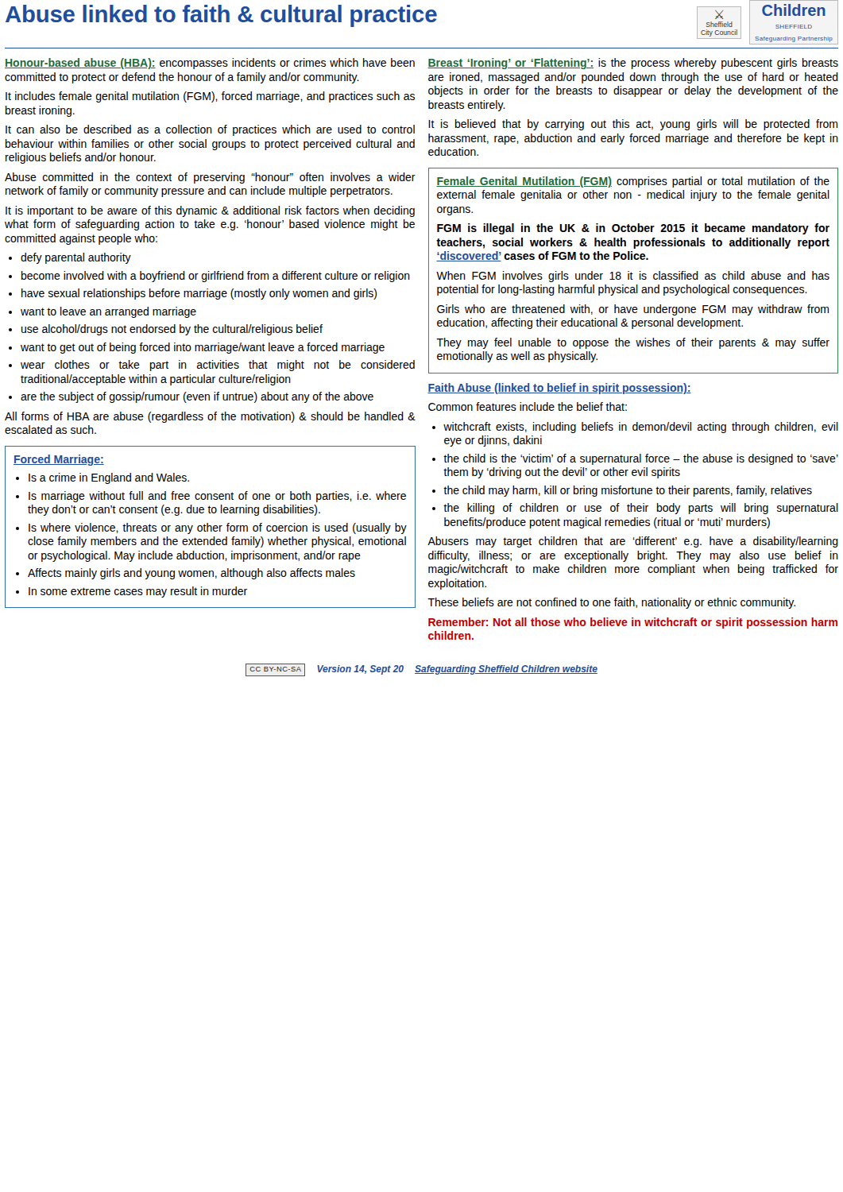Abuse linked to faith & cultural practice
⚔ Sheffield
City Council
Children SHEFFIELD
Safeguarding Partnership
Honour-based abuse (HBA): encompasses incidents or crimes which have been committed to protect or defend the honour of a family and/or community.
It includes female genital mutilation (FGM), forced marriage, and practices such as breast ironing.
It can also be described as a collection of practices which are used to control behaviour within families or other social groups to protect perceived cultural and religious beliefs and/or honour.
Abuse committed in the context of preserving “honour” often involves a wider network of family or community pressure and can include multiple perpetrators.
It is important to be aware of this dynamic & additional risk factors when deciding what form of safeguarding action to take e.g. ‘honour’ based violence might be committed against people who:
defy parental authority
become involved with a boyfriend or girlfriend from a different culture or religion
have sexual relationships before marriage (mostly only women and girls)
want to leave an arranged marriage
use alcohol/drugs not endorsed by the cultural/religious belief
want to get out of being forced into marriage/want leave a forced marriage
wear clothes or take part in activities that might not be considered traditional/acceptable within a particular culture/religion
are the subject of gossip/rumour (even if untrue) about any of the above
All forms of HBA are abuse (regardless of the motivation) & should be handled & escalated as such.
Forced Marriage:
Is a crime in England and Wales.
Is marriage without full and free consent of one or both parties, i.e. where they don’t or can’t consent (e.g. due to learning disabilities).
Is where violence, threats or any other form of coercion is used (usually by close family members and the extended family) whether physical, emotional or psychological. May include abduction, imprisonment, and/or rape
Affects mainly girls and young women, although also affects males
In some extreme cases may result in murder
Breast ‘Ironing’ or ‘Flattening’: is the process whereby pubescent girls breasts are ironed, massaged and/or pounded down through the use of hard or heated objects in order for the breasts to disappear or delay the development of the breasts entirely.
It is believed that by carrying out this act, young girls will be protected from harassment, rape, abduction and early forced marriage and therefore be kept in education.
Female Genital Mutilation (FGM) comprises partial or total mutilation of the external female genitalia or other non - medical injury to the female genital organs.
FGM is illegal in the UK & in October 2015 it became mandatory for teachers, social workers & health professionals to additionally report ‘discovered’ cases of FGM to the Police.
When FGM involves girls under 18 it is classified as child abuse and has potential for long-lasting harmful physical and psychological consequences.
Girls who are threatened with, or have undergone FGM may withdraw from education, affecting their educational & personal development.
They may feel unable to oppose the wishes of their parents & may suffer emotionally as well as physically.
Faith Abuse (linked to belief in spirit possession):
Common features include the belief that:
witchcraft exists, including beliefs in demon/devil acting through children, evil eye or djinns, dakini
the child is the ‘victim’ of a supernatural force – the abuse is designed to ‘save’ them by ‘driving out the devil’ or other evil spirits
the child may harm, kill or bring misfortune to their parents, family, relatives
the killing of children or use of their body parts will bring supernatural benefits/produce potent magical remedies (ritual or ‘muti’ murders)
Abusers may target children that are ‘different’ e.g. have a disability/learning difficulty, illness; or are exceptionally bright. They may also use belief in magic/witchcraft to make children more compliant when being trafficked for exploitation.
These beliefs are not confined to one faith, nationality or ethnic community.
Remember: Not all those who believe in witchcraft or spirit possession harm children.
CC BY-NC-SA Version 14, Sept 20 Safeguarding Sheffield Children website